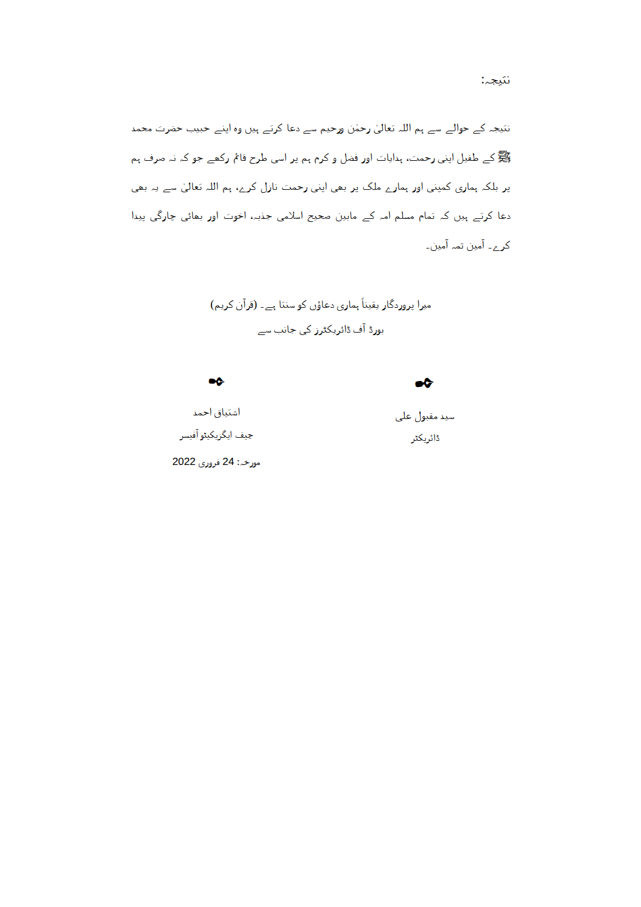نتیجہ:
نتیجہ کے حوالے سے ہم اللہ تعالیٰ رحمٰن ورحیم سے دعا کرتے ہیں وہ اپنے حبیب حضرت محمد ﷺ کے طفیل اپنی رحمت، ہدایات اور فضل و کرم ہم پر اسی طرح قائم رکھے جو کہ نہ صرف ہم پر بلکہ ہماری کمپنی اور ہمارے ملک پر بھی اپنی رحمت نازل کرے، ہم اللہ تعالیٰ سے یہ بھی دعا کرتے ہیں کہ تمام مسلم امہ کے مابین صحیح اسلامی جذبہ، اخوت اور بھائی چارگی پیدا کرے۔ آمین ثمہ آمین۔
میرا پروردگار یقیناً ہماری دعاؤں کو سنتا ہے۔ (قرآن کریم) بورڈ آف ڈائریکٹرز کی جانب سے
✒ سید مقبول علی ڈائریکٹر
✒ اشتیاق احمد چیف ایگزیکیٹو آفیسر مورخہ: 24 فروری 2022